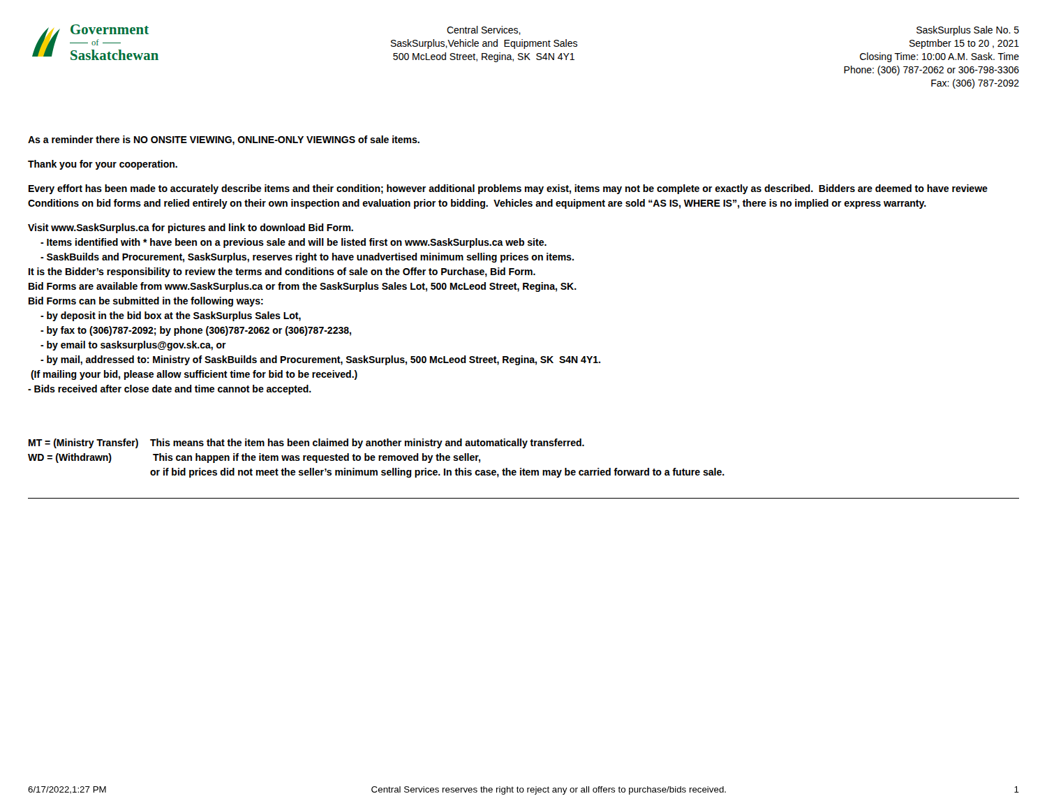Government
of
Saskatchewan
Central Services,
SaskSurplus,Vehicle and Equipment Sales
500 McLeod Street, Regina, SK S4N 4Y1
SaskSurplus Sale No. 5
Septmber 15 to 20 , 2021
Closing Time: 10:00 A.M. Sask. Time
Phone: (306) 787-2062 or 306-798-3306
Fax: (306) 787-2092
As a reminder there is NO ONSITE VIEWING, ONLINE-ONLY VIEWINGS of sale items.
Thank you for your cooperation.
Every effort has been made to accurately describe items and their condition; however additional problems may exist, items may not be complete or exactly as described. Bidders are deemed to have reviewe
Conditions on bid forms and relied entirely on their own inspection and evaluation prior to bidding. Vehicles and equipment are sold “AS IS, WHERE IS”, there is no implied or express warranty.
Visit www.SaskSurplus.ca for pictures and link to download Bid Form.
- Items identified with * have been on a previous sale and will be listed first on www.SaskSurplus.ca web site.
- SaskBuilds and Procurement, SaskSurplus, reserves right to have unadvertised minimum selling prices on items.
It is the Bidder’s responsibility to review the terms and conditions of sale on the Offer to Purchase, Bid Form.
Bid Forms are available from www.SaskSurplus.ca or from the SaskSurplus Sales Lot, 500 McLeod Street, Regina, SK.
Bid Forms can be submitted in the following ways:
- by deposit in the bid box at the SaskSurplus Sales Lot,
- by fax to (306)787-2092; by phone (306)787-2062 or (306)787-2238,
- by email to sasksurplus@gov.sk.ca, or
- by mail, addressed to: Ministry of SaskBuilds and Procurement, SaskSurplus, 500 McLeod Street, Regina, SK S4N 4Y1.
(If mailing your bid, please allow sufficient time for bid to be received.)
- Bids received after close date and time cannot be accepted.
MT = (Ministry Transfer)
This means that the item has been claimed by another ministry and automatically transferred.
WD = (Withdrawn)
This can happen if the item was requested to be removed by the seller,
or if bid prices did not meet the seller’s minimum selling price. In this case, the item may be carried forward to a future sale.
6/17/2022,1:27 PM
Central Services reserves the right to reject any or all offers to purchase/bids received.
1